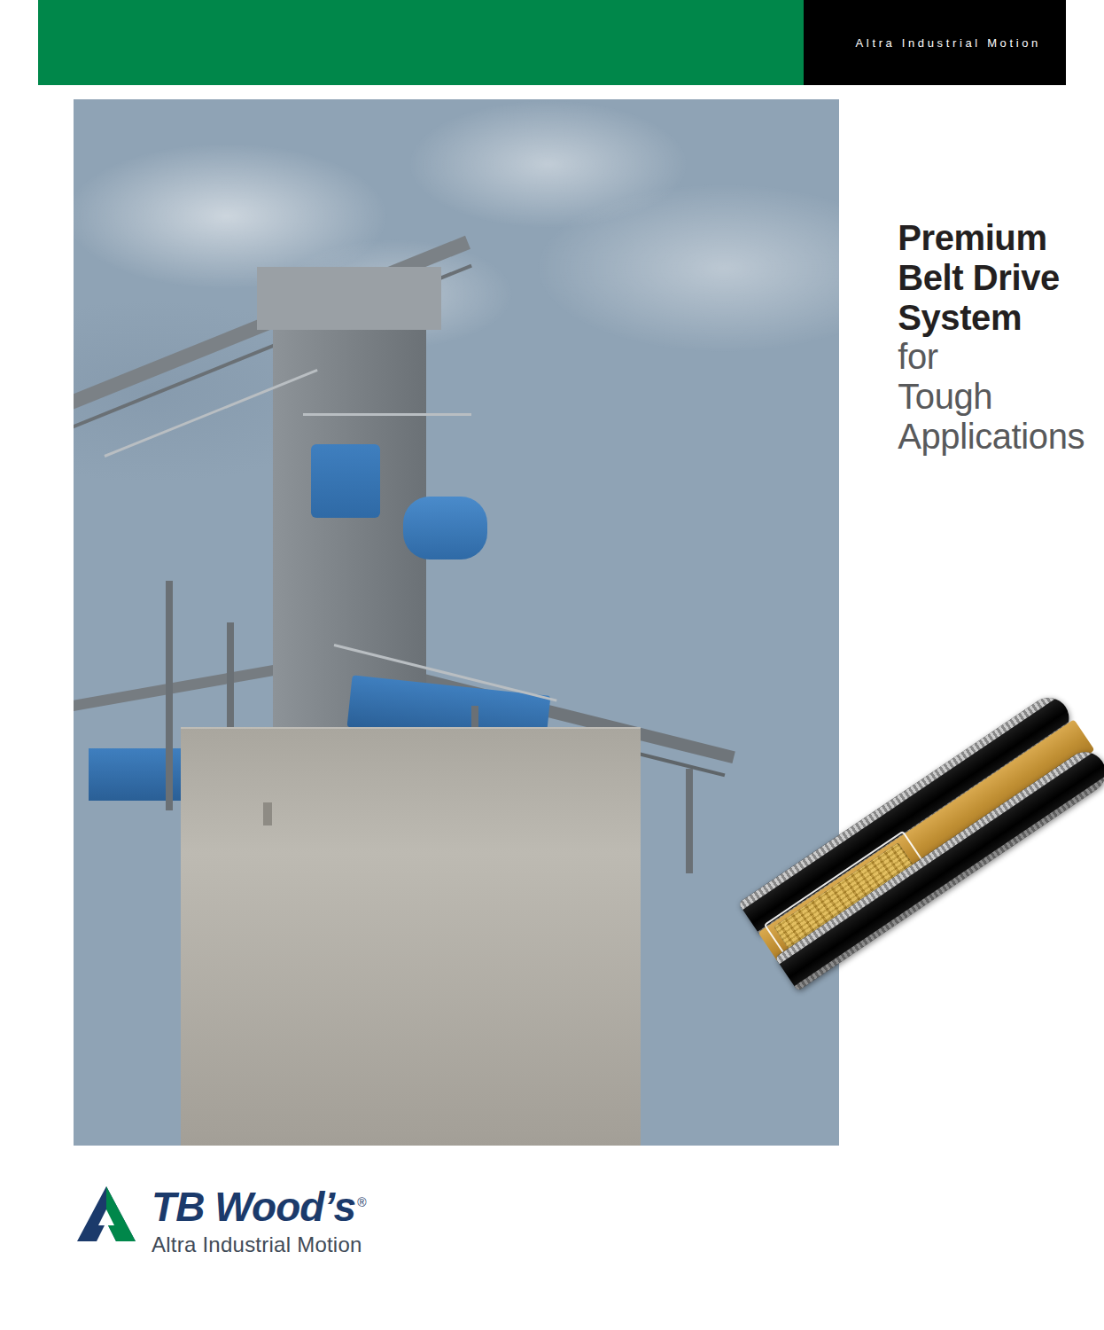Altra Industrial Motion
Premium
Belt Drive
System
for
Tough
Applications
TB Wood's / Altra mark
TB Wood’s®
Altra Industrial Motion